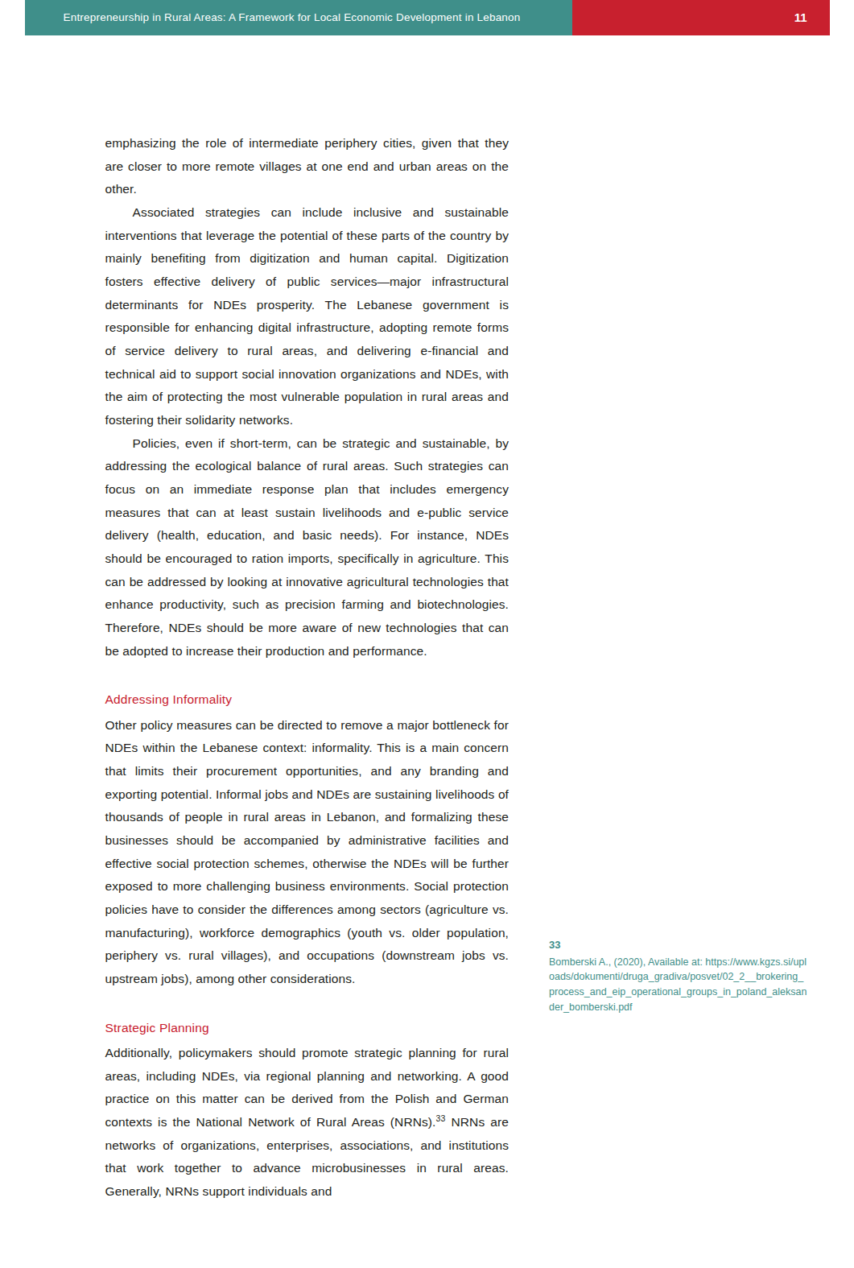Entrepreneurship in Rural Areas: A Framework for Local Economic Development in Lebanon
11
emphasizing the role of intermediate periphery cities, given that they are closer to more remote villages at one end and urban areas on the other.
Associated strategies can include inclusive and sustainable interventions that leverage the potential of these parts of the country by mainly benefiting from digitization and human capital. Digitization fosters effective delivery of public services—major infrastructural determinants for NDEs prosperity. The Lebanese government is responsible for enhancing digital infrastructure, adopting remote forms of service delivery to rural areas, and delivering e-financial and technical aid to support social innovation organizations and NDEs, with the aim of protecting the most vulnerable population in rural areas and fostering their solidarity networks.
Policies, even if short-term, can be strategic and sustainable, by addressing the ecological balance of rural areas. Such strategies can focus on an immediate response plan that includes emergency measures that can at least sustain livelihoods and e-public service delivery (health, education, and basic needs). For instance, NDEs should be encouraged to ration imports, specifically in agriculture. This can be addressed by looking at innovative agricultural technologies that enhance productivity, such as precision farming and biotechnologies. Therefore, NDEs should be more aware of new technologies that can be adopted to increase their production and performance.
Addressing Informality
Other policy measures can be directed to remove a major bottleneck for NDEs within the Lebanese context: informality. This is a main concern that limits their procurement opportunities, and any branding and exporting potential. Informal jobs and NDEs are sustaining livelihoods of thousands of people in rural areas in Lebanon, and formalizing these businesses should be accompanied by administrative facilities and effective social protection schemes, otherwise the NDEs will be further exposed to more challenging business environments. Social protection policies have to consider the differences among sectors (agriculture vs. manufacturing), workforce demographics (youth vs. older population, periphery vs. rural villages), and occupations (downstream jobs vs. upstream jobs), among other considerations.
Strategic Planning
Additionally, policymakers should promote strategic planning for rural areas, including NDEs, via regional planning and networking. A good practice on this matter can be derived from the Polish and German contexts is the National Network of Rural Areas (NRNs).33 NRNs are networks of organizations, enterprises, associations, and institutions that work together to advance microbusinesses in rural areas. Generally, NRNs support individuals and
33 Bomberski A., (2020), Available at: https://www.kgzs.si/uploads/dokumenti/druga_gradiva/posvet/02_2__brokering_process_and_eip_operational_groups_in_poland_aleksander_bomberski.pdf